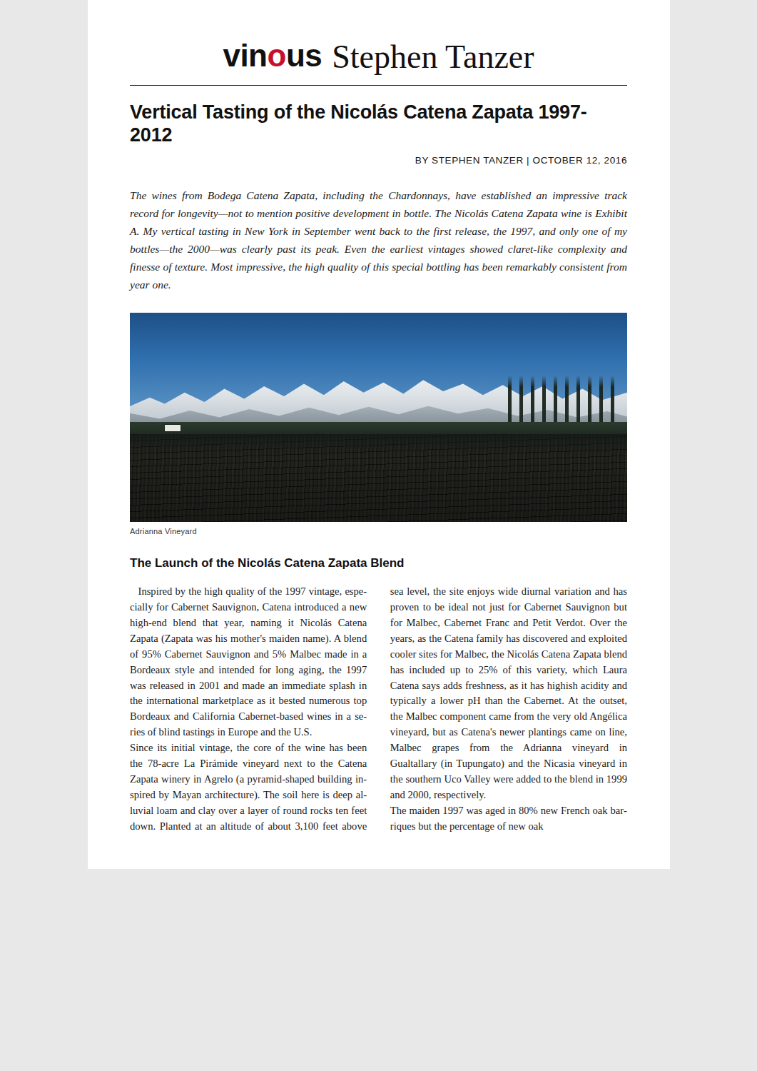vinous Stephen Tanzer
Vertical Tasting of the Nicolás Catena Zapata 1997-2012
BY STEPHEN TANZER | OCTOBER 12, 2016
The wines from Bodega Catena Zapata, including the Chardonnays, have established an impressive track record for longevity—not to mention positive development in bottle. The Nicolás Catena Zapata wine is Exhibit A. My vertical tasting in New York in September went back to the first release, the 1997, and only one of my bottles—the 2000—was clearly past its peak. Even the earliest vintages showed claret-like complexity and finesse of texture. Most impressive, the high quality of this special bottling has been remarkably consistent from year one.
Adrianna Vineyard
The Launch of the Nicolás Catena Zapata Blend
Inspired by the high quality of the 1997 vintage, especially for Cabernet Sauvignon, Catena introduced a new high-end blend that year, naming it Nicolás Catena Zapata (Zapata was his mother's maiden name). A blend of 95% Cabernet Sauvignon and 5% Malbec made in a Bordeaux style and intended for long aging, the 1997 was released in 2001 and made an immediate splash in the international marketplace as it bested numerous top Bordeaux and California Cabernet-based wines in a series of blind tastings in Europe and the U.S.
Since its initial vintage, the core of the wine has been the 78-acre La Pirámide vineyard next to the Catena Zapata winery in Agrelo (a pyramid-shaped building inspired by Mayan architecture). The soil here is deep alluvial loam and clay over a layer of round rocks ten feet down. Planted at an altitude of about 3,100 feet above sea level, the site enjoys wide diurnal variation and has proven to be ideal not just for Cabernet Sauvignon but for Malbec, Cabernet Franc and Petit Verdot. Over the years, as the Catena family has discovered and exploited cooler sites for Malbec, the Nicolás Catena Zapata blend has included up to 25% of this variety, which Laura Catena says adds freshness, as it has highish acidity and typically a lower pH than the Cabernet. At the outset, the Malbec component came from the very old Angélica vineyard, but as Catena's newer plantings came on line, Malbec grapes from the Adrianna vineyard in Gualtallary (in Tupungato) and the Nicasia vineyard in the southern Uco Valley were added to the blend in 1999 and 2000, respectively.
The maiden 1997 was aged in 80% new French oak barriques but the percentage of new oak